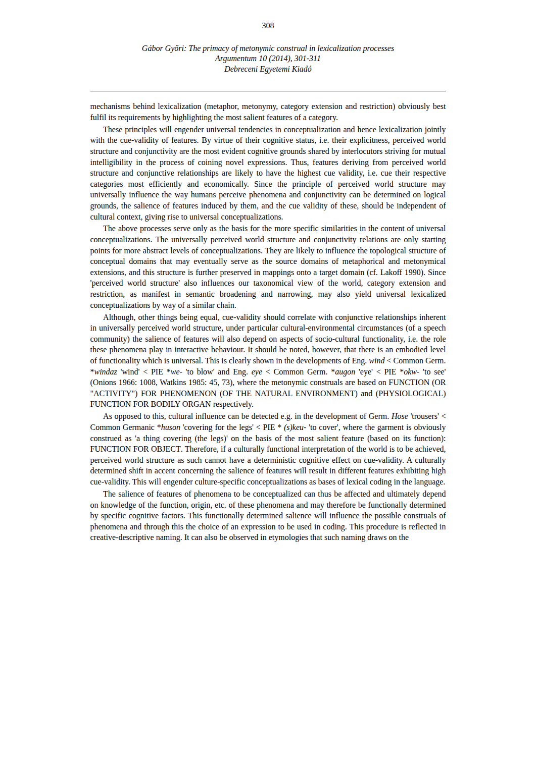308
Gábor Győri: The primacy of metonymic construal in lexicalization processes Argumentum 10 (2014), 301-311 Debreceni Egyetemi Kiadó
mechanisms behind lexicalization (metaphor, metonymy, category extension and restriction) obviously best fulfil its requirements by highlighting the most salient features of a category.
These principles will engender universal tendencies in conceptualization and hence lexicalization jointly with the cue-validity of features. By virtue of their cognitive status, i.e. their explicitness, perceived world structure and conjunctivity are the most evident cognitive grounds shared by interlocutors striving for mutual intelligibility in the process of coining novel expressions. Thus, features deriving from perceived world structure and conjunctive relationships are likely to have the highest cue validity, i.e. cue their respective categories most efficiently and economically. Since the principle of perceived world structure may universally influence the way humans perceive phenomena and conjunctivity can be determined on logical grounds, the salience of features induced by them, and the cue validity of these, should be independent of cultural context, giving rise to universal conceptualizations.
The above processes serve only as the basis for the more specific similarities in the content of universal conceptualizations. The universally perceived world structure and conjunctivity relations are only starting points for more abstract levels of conceptualizations. They are likely to influence the topological structure of conceptual domains that may eventually serve as the source domains of metaphorical and metonymical extensions, and this structure is further preserved in mappings onto a target domain (cf. Lakoff 1990). Since 'perceived world structure' also influences our taxonomical view of the world, category extension and restriction, as manifest in semantic broadening and narrowing, may also yield universal lexicalized conceptualizations by way of a similar chain.
Although, other things being equal, cue-validity should correlate with conjunctive relationships inherent in universally perceived world structure, under particular cultural-environmental circumstances (of a speech community) the salience of features will also depend on aspects of socio-cultural functionality, i.e. the role these phenomena play in interactive behaviour. It should be noted, however, that there is an embodied level of functionality which is universal. This is clearly shown in the developments of Eng. wind < Common Germ. *windaz 'wind' < PIE *we- 'to blow' and Eng. eye < Common Germ. *augon 'eye' < PIE *okw- 'to see' (Onions 1966: 1008, Watkins 1985: 45, 73), where the metonymic construals are based on FUNCTION (OR "ACTIVITY") FOR PHENOMENON (OF THE NATURAL ENVIRONMENT) and (PHYSIOLOGICAL) FUNCTION FOR BODILY ORGAN respectively.
As opposed to this, cultural influence can be detected e.g. in the development of Germ. Hose 'trousers' < Common Germanic *huson 'covering for the legs' < PIE * (s)keu- 'to cover', where the garment is obviously construed as 'a thing covering (the legs)' on the basis of the most salient feature (based on its function): FUNCTION FOR OBJECT. Therefore, if a culturally functional interpretation of the world is to be achieved, perceived world structure as such cannot have a deterministic cognitive effect on cue-validity. A culturally determined shift in accent concerning the salience of features will result in different features exhibiting high cue-validity. This will engender culture-specific conceptualizations as bases of lexical coding in the language.
The salience of features of phenomena to be conceptualized can thus be affected and ultimately depend on knowledge of the function, origin, etc. of these phenomena and may therefore be functionally determined by specific cognitive factors. This functionally determined salience will influence the possible construals of phenomena and through this the choice of an expression to be used in coding. This procedure is reflected in creative-descriptive naming. It can also be observed in etymologies that such naming draws on the